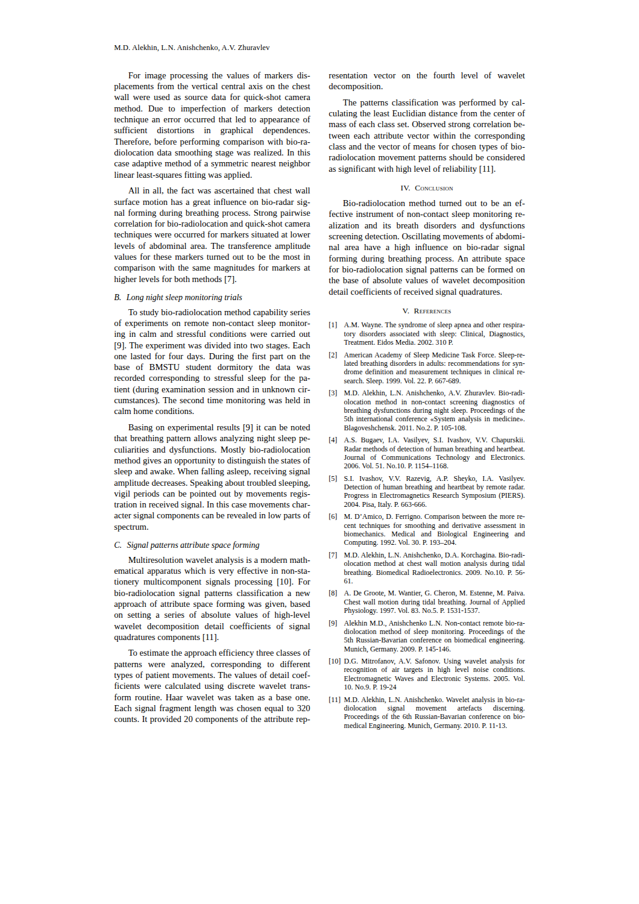M.D. Alekhin, L.N. Anishchenko, A.V. Zhuravlev
For image processing the values of markers displacements from the vertical central axis on the chest wall were used as source data for quick-shot camera method. Due to imperfection of markers detection technique an error occurred that led to appearance of sufficient distortions in graphical dependences. Therefore, before performing comparison with bio-radiolocation data smoothing stage was realized. In this case adaptive method of a symmetric nearest neighbor linear least-squares fitting was applied.
All in all, the fact was ascertained that chest wall surface motion has a great influence on bio-radar signal forming during breathing process. Strong pairwise correlation for bio-radiolocation and quick-shot camera techniques were occurred for markers situated at lower levels of abdominal area. The transference amplitude values for these markers turned out to be the most in comparison with the same magnitudes for markers at higher levels for both methods [7].
B. Long night sleep monitoring trials
To study bio-radiolocation method capability series of experiments on remote non-contact sleep monitoring in calm and stressful conditions were carried out [9]. The experiment was divided into two stages. Each one lasted for four days. During the first part on the base of BMSTU student dormitory the data was recorded corresponding to stressful sleep for the patient (during examination session and in unknown circumstances). The second time monitoring was held in calm home conditions.
Basing on experimental results [9] it can be noted that breathing pattern allows analyzing night sleep peculiarities and dysfunctions. Mostly bio-radiolocation method gives an opportunity to distinguish the states of sleep and awake. When falling asleep, receiving signal amplitude decreases. Speaking about troubled sleeping, vigil periods can be pointed out by movements registration in received signal. In this case movements character signal components can be revealed in low parts of spectrum.
C. Signal patterns attribute space forming
Multiresolution wavelet analysis is a modern mathematical apparatus which is very effective in non-stationery multicomponent signals processing [10]. For bio-radiolocation signal patterns classification a new approach of attribute space forming was given, based on setting a series of absolute values of high-level wavelet decomposition detail coefficients of signal quadratures components [11].
To estimate the approach efficiency three classes of patterns were analyzed, corresponding to different types of patient movements. The values of detail coefficients were calculated using discrete wavelet transform routine. Haar wavelet was taken as a base one. Each signal fragment length was chosen equal to 320 counts. It provided 20 components of the attribute representation vector on the fourth level of wavelet decomposition.
The patterns classification was performed by calculating the least Euclidian distance from the center of mass of each class set. Observed strong correlation between each attribute vector within the corresponding class and the vector of means for chosen types of bio-radiolocation movement patterns should be considered as significant with high level of reliability [11].
IV. Conclusion
Bio-radiolocation method turned out to be an effective instrument of non-contact sleep monitoring realization and its breath disorders and dysfunctions screening detection. Oscillating movements of abdominal area have a high influence on bio-radar signal forming during breathing process. An attribute space for bio-radiolocation signal patterns can be formed on the base of absolute values of wavelet decomposition detail coefficients of received signal quadratures.
V. References
A.M. Wayne. The syndrome of sleep apnea and other respiratory disorders associated with sleep: Clinical, Diagnostics, Treatment. Eidos Media. 2002. 310 P.
American Academy of Sleep Medicine Task Force. Sleep-related breathing disorders in adults: recommendations for syndrome definition and measurement techniques in clinical research. Sleep. 1999. Vol. 22. P. 667-689.
M.D. Alekhin, L.N. Anishchenko, A.V. Zhuravlev. Bio-radiolocation method in non-contact screening diagnostics of breathing dysfunctions during night sleep. Proceedings of the 5th international conference «System analysis in medicine». Blagoveshchensk. 2011. No.2. P. 105-108.
A.S. Bugaev, I.A. Vasilyev, S.I. Ivashov, V.V. Chapurskii. Radar methods of detection of human breathing and heartbeat. Journal of Communications Technology and Electronics. 2006. Vol. 51. No.10. P. 1154–1168.
S.I. Ivashov, V.V. Razevig, A.P. Sheyko, I.A. Vasilyev. Detection of human breathing and heartbeat by remote radar. Progress in Electromagnetics Research Symposium (PIERS). 2004. Pisa, Italy. P. 663-666.
M. D’Amico, D. Ferrigno. Comparison between the more recent techniques for smoothing and derivative assessment in biomechanics. Medical and Biological Engineering and Computing. 1992. Vol. 30. P. 193–204.
M.D. Alekhin, L.N. Anishchenko, D.A. Korchagina. Bio-radiolocation method at chest wall motion analysis during tidal breathing. Biomedical Radioelectronics. 2009. No.10. P. 56-61.
A. De Groote, M. Wantier, G. Cheron, M. Estenne, M. Paiva. Chest wall motion during tidal breathing. Journal of Applied Physiology. 1997. Vol. 83. No.5. P. 1531-1537.
Alekhin M.D., Anishchenko L.N. Non-contact remote bio-radiolocation method of sleep monitoring. Proceedings of the 5th Russian-Bavarian conference on biomedical engineering. Munich, Germany. 2009. P. 145-146.
D.G. Mitrofanov, A.V. Safonov. Using wavelet analysis for recognition of air targets in high level noise conditions. Electromagnetic Waves and Electronic Systems. 2005. Vol. 10. No.9. P. 19-24
M.D. Alekhin, L.N. Anishchenko. Wavelet analysis in bio-radiolocation signal movement artefacts discerning. Proceedings of the 6th Russian-Bavarian conference on biomedical Engineering. Munich, Germany. 2010. P. 11-13.